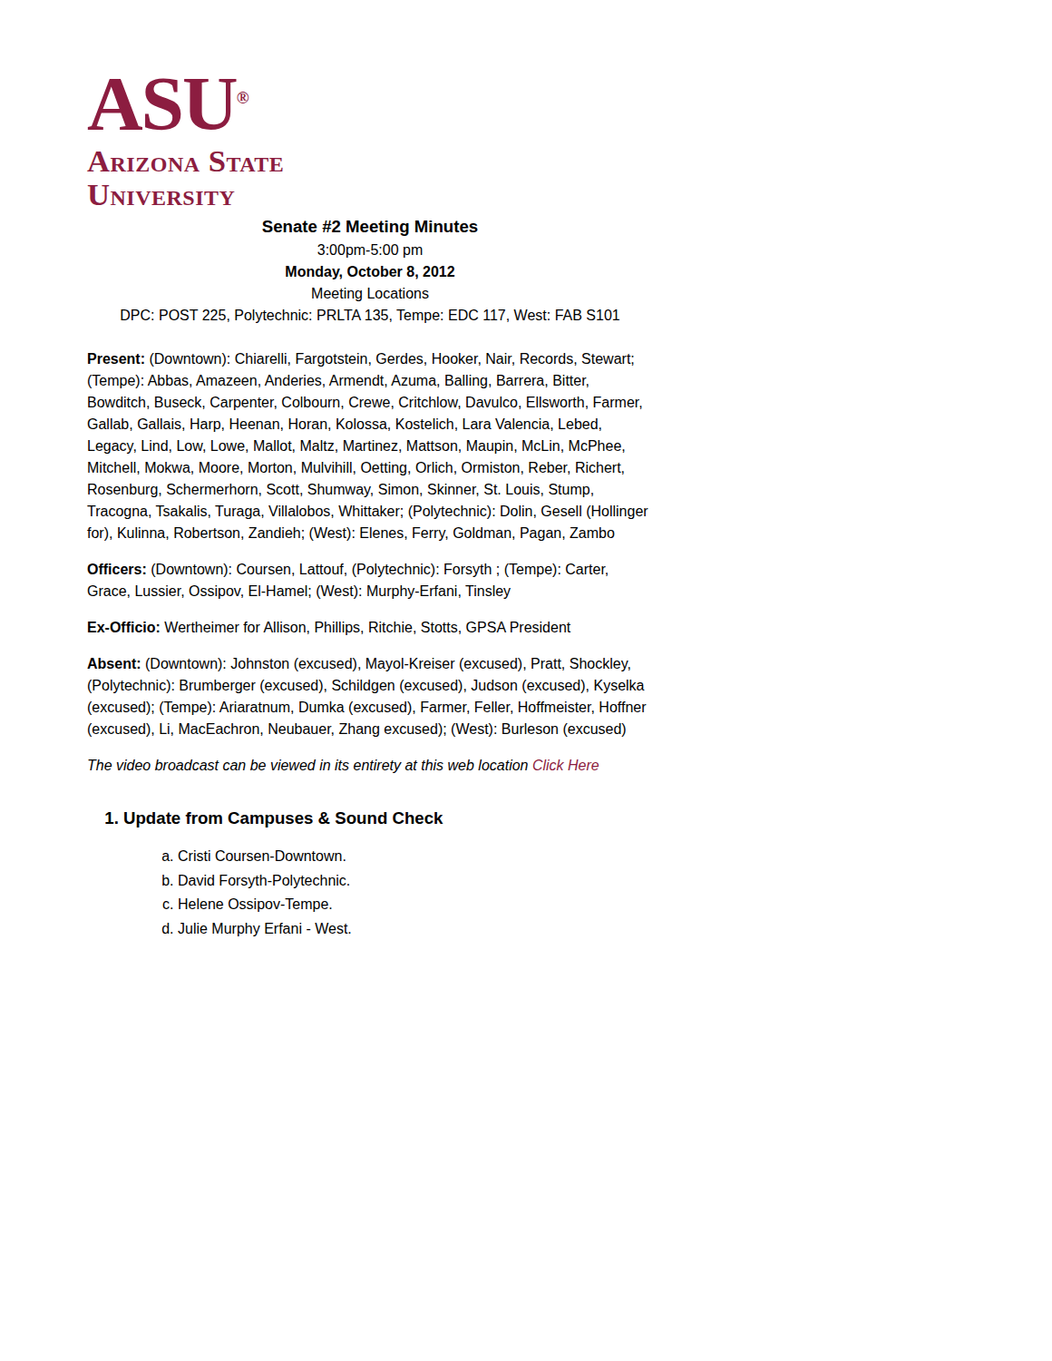ASU®
Arizona State
University
Senate #2 Meeting Minutes
3:00pm-5:00 pm
Monday, October 8, 2012
Meeting Locations
DPC: POST 225, Polytechnic: PRLTA 135, Tempe: EDC 117, West: FAB S101
Present: (Downtown): Chiarelli, Fargotstein, Gerdes, Hooker, Nair, Records, Stewart; (Tempe): Abbas, Amazeen, Anderies, Armendt, Azuma, Balling, Barrera, Bitter, Bowditch, Buseck, Carpenter, Colbourn, Crewe, Critchlow, Davulco, Ellsworth, Farmer, Gallab, Gallais, Harp, Heenan, Horan, Kolossa, Kostelich, Lara Valencia, Lebed, Legacy, Lind, Low, Lowe, Mallot, Maltz, Martinez, Mattson, Maupin, McLin, McPhee, Mitchell, Mokwa, Moore, Morton, Mulvihill, Oetting, Orlich, Ormiston, Reber, Richert, Rosenburg, Schermerhorn, Scott, Shumway, Simon, Skinner, St. Louis, Stump, Tracogna, Tsakalis, Turaga, Villalobos, Whittaker; (Polytechnic): Dolin, Gesell (Hollinger for), Kulinna, Robertson, Zandieh; (West): Elenes, Ferry, Goldman, Pagan, Zambo
Officers: (Downtown): Coursen, Lattouf, (Polytechnic): Forsyth ; (Tempe): Carter, Grace, Lussier, Ossipov, El-Hamel; (West): Murphy-Erfani, Tinsley
Ex-Officio: Wertheimer for Allison, Phillips, Ritchie, Stotts, GPSA President
Absent: (Downtown): Johnston (excused), Mayol-Kreiser (excused), Pratt, Shockley, (Polytechnic): Brumberger (excused), Schildgen (excused), Judson (excused), Kyselka (excused); (Tempe): Ariaratnum, Dumka (excused), Farmer, Feller, Hoffmeister, Hoffner (excused), Li, MacEachron, Neubauer, Zhang excused); (West): Burleson (excused)
The video broadcast can be viewed in its entirety at this web location Click Here
Update from Campuses & Sound Check
Cristi Coursen-Downtown.
David Forsyth-Polytechnic.
Helene Ossipov-Tempe.
Julie Murphy Erfani - West.